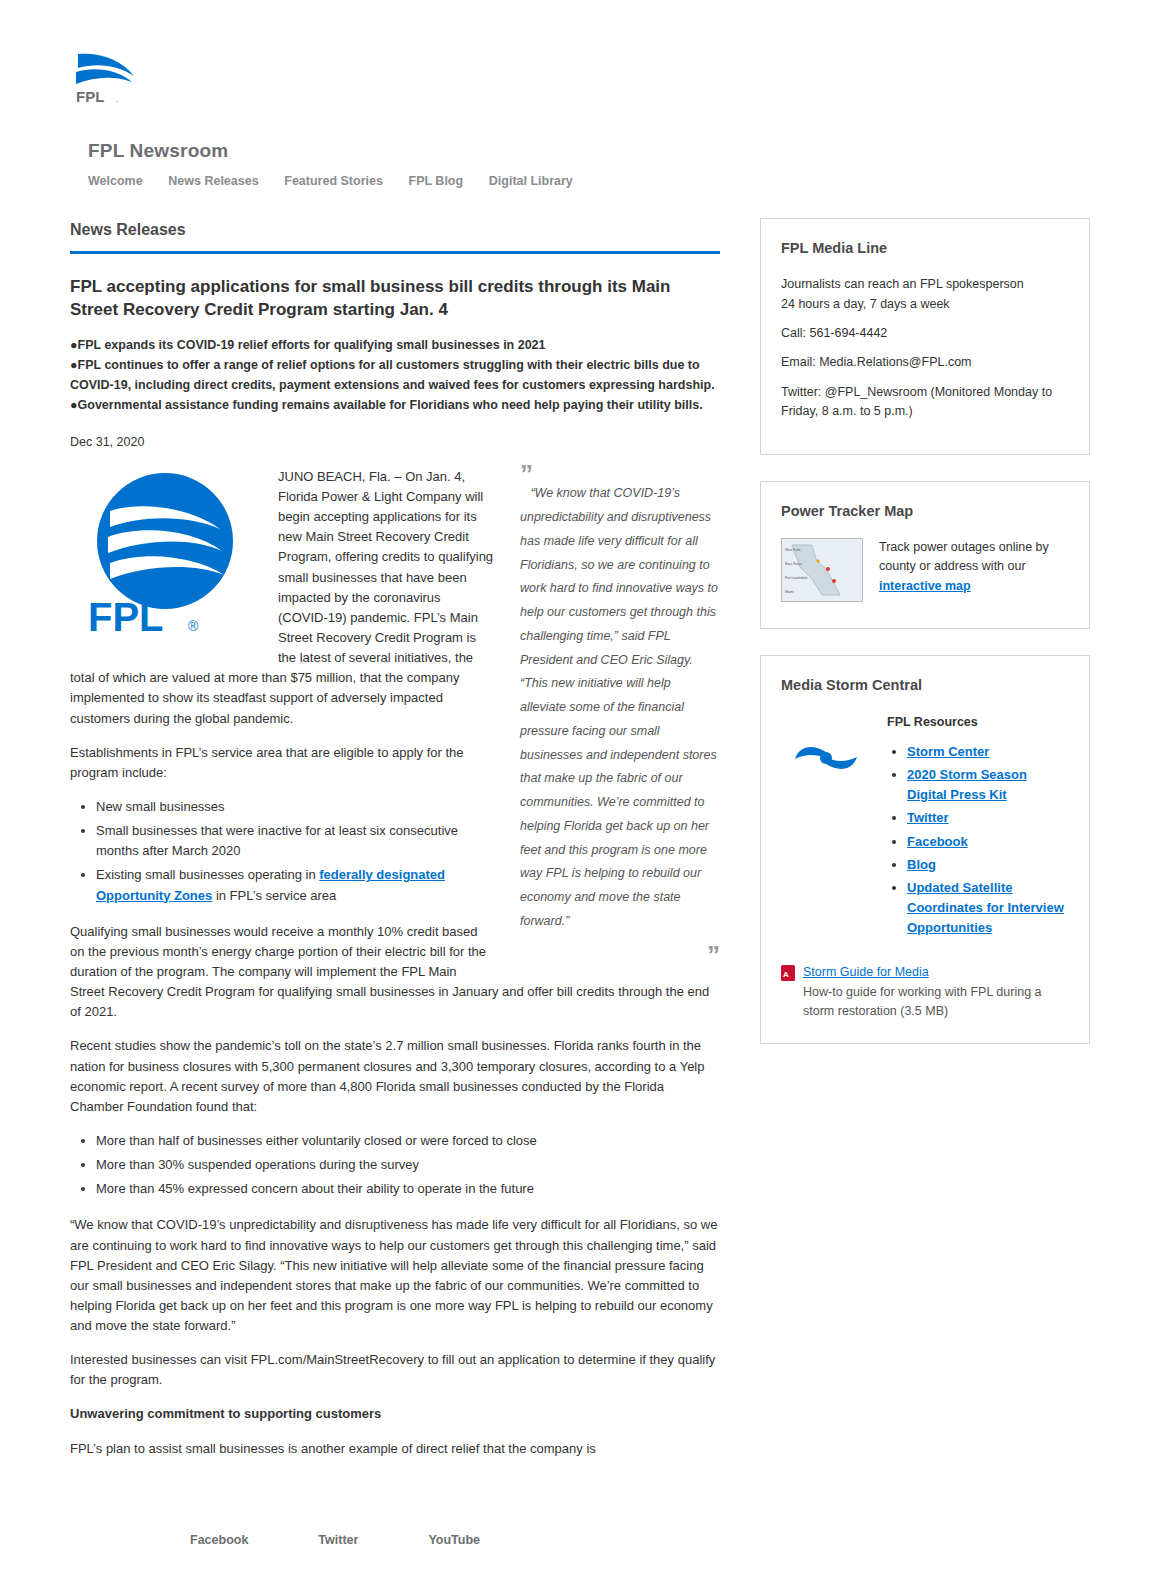FPL .
FPL Newsroom
Welcome News Releases Featured Stories FPL Blog Digital Library
News Releases
FPL accepting applications for small business bill credits through its Main Street Recovery Credit Program starting Jan. 4
●FPL expands its COVID-19 relief efforts for qualifying small businesses in 2021
●FPL continues to offer a range of relief options for all customers struggling with their electric bills due to COVID-19, including direct credits, payment extensions and waived fees for customers expressing hardship. ●Governmental assistance funding remains available for Floridians who need help paying their utility bills.
Dec 31, 2020
”
“We know that COVID-19’s unpredictability and disruptiveness has made life very difficult for all Floridians, so we are continuing to work hard to find innovative ways to help our customers get through this challenging time,” said FPL President and CEO Eric Silagy. “This new initiative will help alleviate some of the financial pressure facing our small businesses and independent stores that make up the fabric of our communities. We’re committed to helping Florida get back up on her feet and this program is one more way FPL is helping to rebuild our economy and move the state forward.”
”
FPL ®
JUNO BEACH, Fla. – On Jan. 4, Florida Power & Light Company will begin accepting applications for its new Main Street Recovery Credit Program, offering credits to qualifying small businesses that have been impacted by the coronavirus (COVID-19) pandemic. FPL’s Main Street Recovery Credit Program is the latest of several initiatives, the total of which are valued at more than $75 million, that the company implemented to show its steadfast support of adversely impacted customers during the global pandemic.
Establishments in FPL’s service area that are eligible to apply for the program include:
New small businesses
Small businesses that were inactive for at least six consecutive months after March 2020
Existing small businesses operating in federally designated Opportunity Zones in FPL’s service area
Qualifying small businesses would receive a monthly 10% credit based on the previous month’s energy charge portion of their electric bill for the duration of the program. The company will implement the FPL Main Street Recovery Credit Program for qualifying small businesses in January and offer bill credits through the end of 2021.
Recent studies show the pandemic’s toll on the state’s 2.7 million small businesses. Florida ranks fourth in the nation for business closures with 5,300 permanent closures and 3,300 temporary closures, according to a Yelp economic report. A recent survey of more than 4,800 Florida small businesses conducted by the Florida Chamber Foundation found that:
More than half of businesses either voluntarily closed or were forced to close
More than 30% suspended operations during the survey
More than 45% expressed concern about their ability to operate in the future
“We know that COVID-19’s unpredictability and disruptiveness has made life very difficult for all Floridians, so we are continuing to work hard to find innovative ways to help our customers get through this challenging time,” said FPL President and CEO Eric Silagy. “This new initiative will help alleviate some of the financial pressure facing our small businesses and independent stores that make up the fabric of our communities. We’re committed to helping Florida get back up on her feet and this program is one more way FPL is helping to rebuild our economy and move the state forward.”
Interested businesses can visit FPL.com/MainStreetRecovery to fill out an application to determine if they qualify for the program.
Unwavering commitment to supporting customers
FPL’s plan to assist small businesses is another example of direct relief that the company is
FPL Media Line
Journalists can reach an FPL spokesperson
24 hours a day, 7 days a week
Call: 561-694-4442
Email: Media.Relations@FPL.com
Twitter: @FPL_Newsroom (Monitored Monday to Friday, 8 a.m. to 5 p.m.)
Power Tracker Map
West Palm Boca Raton Fort Lauderdale Miami
Track power outages online by county or address with our interactive map
Media Storm Central
FPL Resources
Storm Center
2020 Storm Season Digital Press Kit
Twitter
Facebook
Blog
Updated Satellite Coordinates for Interview Opportunities
A
Storm Guide for Media How-to guide for working with FPL during a storm restoration (3.5 MB)
Facebook Twitter YouTube